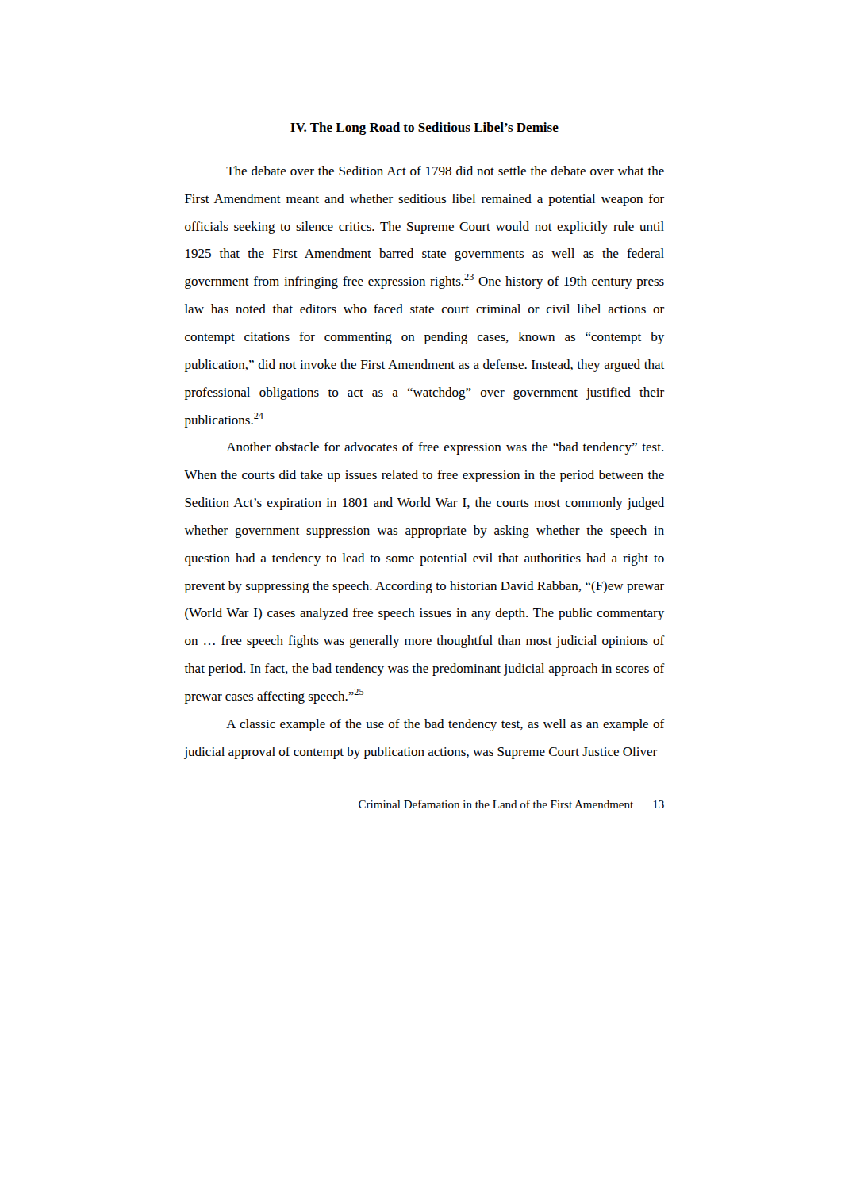IV. The Long Road to Seditious Libel’s Demise
The debate over the Sedition Act of 1798 did not settle the debate over what the First Amendment meant and whether seditious libel remained a potential weapon for officials seeking to silence critics. The Supreme Court would not explicitly rule until 1925 that the First Amendment barred state governments as well as the federal government from infringing free expression rights.23 One history of 19th century press law has noted that editors who faced state court criminal or civil libel actions or contempt citations for commenting on pending cases, known as “contempt by publication,” did not invoke the First Amendment as a defense. Instead, they argued that professional obligations to act as a “watchdog” over government justified their publications.24
Another obstacle for advocates of free expression was the “bad tendency” test. When the courts did take up issues related to free expression in the period between the Sedition Act’s expiration in 1801 and World War I, the courts most commonly judged whether government suppression was appropriate by asking whether the speech in question had a tendency to lead to some potential evil that authorities had a right to prevent by suppressing the speech. According to historian David Rabban, “(F)ew prewar (World War I) cases analyzed free speech issues in any depth. The public commentary on … free speech fights was generally more thoughtful than most judicial opinions of that period. In fact, the bad tendency was the predominant judicial approach in scores of prewar cases affecting speech.”25
A classic example of the use of the bad tendency test, as well as an example of judicial approval of contempt by publication actions, was Supreme Court Justice Oliver
Criminal Defamation in the Land of the First Amendment13